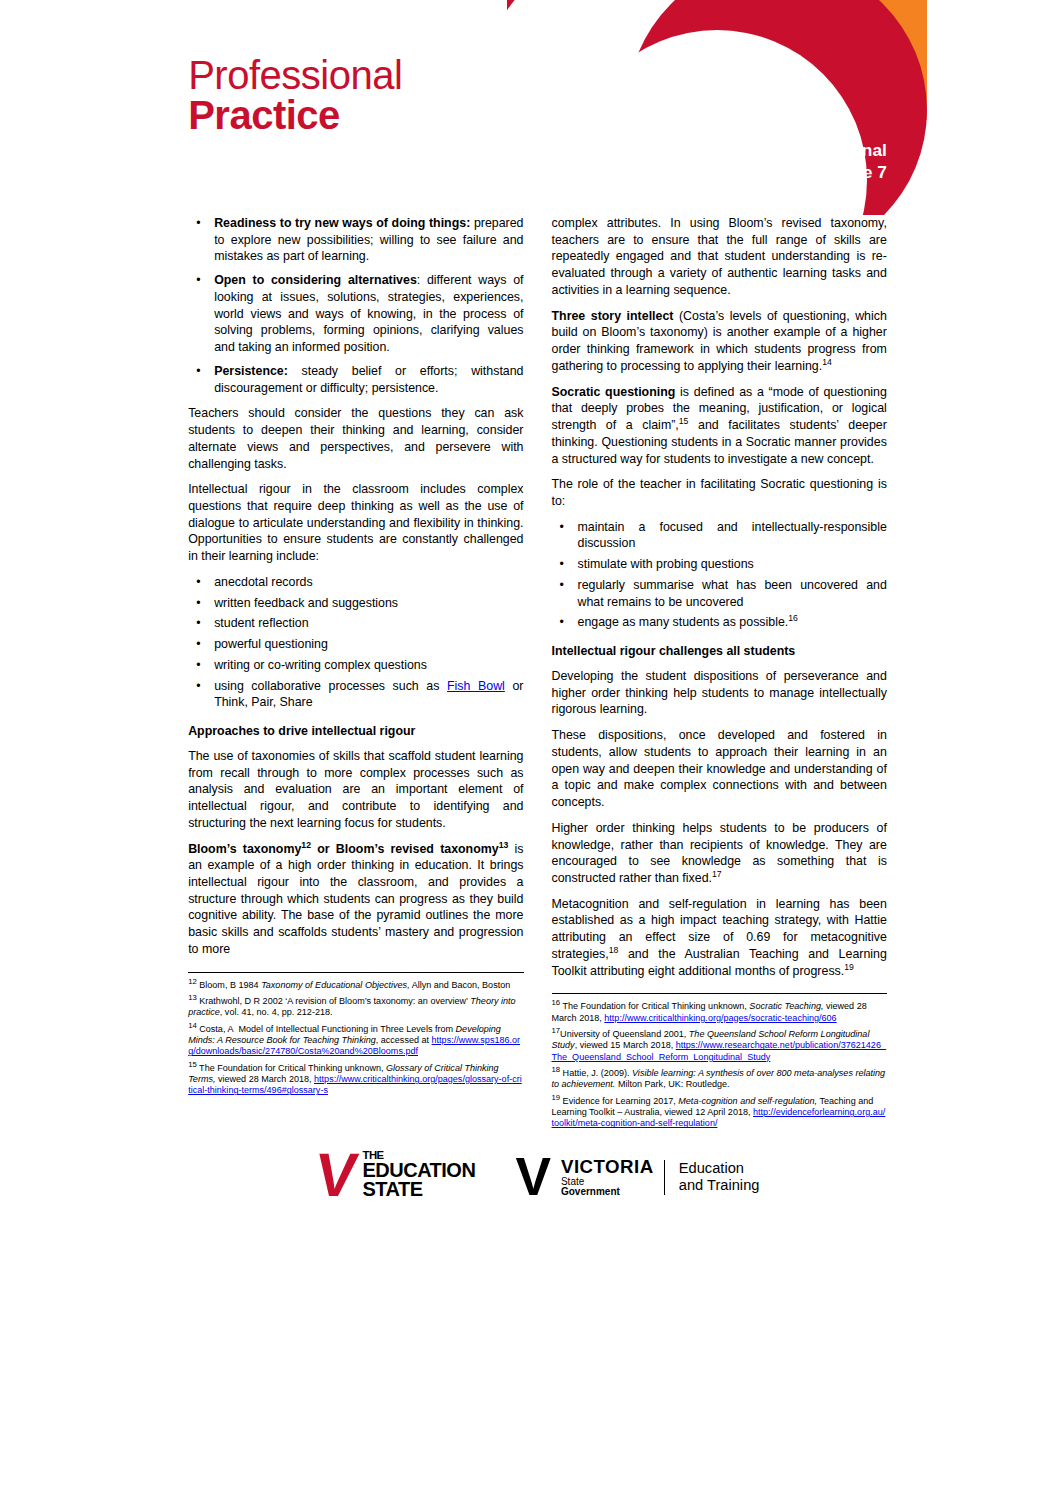Professional
Practice
Professional
Practice Note 7
Readiness to try new ways of doing things: prepared to explore new possibilities; willing to see failure and mistakes as part of learning.
Open to considering alternatives: different ways of looking at issues, solutions, strategies, experiences, world views and ways of knowing, in the process of solving problems, forming opinions, clarifying values and taking an informed position.
Persistence: steady belief or efforts; withstand discouragement or difficulty; persistence.
Teachers should consider the questions they can ask students to deepen their thinking and learning, consider alternate views and perspectives, and persevere with challenging tasks.
Intellectual rigour in the classroom includes complex questions that require deep thinking as well as the use of dialogue to articulate understanding and flexibility in thinking. Opportunities to ensure students are constantly challenged in their learning include:
anecdotal records
written feedback and suggestions
student reflection
powerful questioning
writing or co-writing complex questions
using collaborative processes such as Fish Bowl or Think, Pair, Share
Approaches to drive intellectual rigour
The use of taxonomies of skills that scaffold student learning from recall through to more complex processes such as analysis and evaluation are an important element of intellectual rigour, and contribute to identifying and structuring the next learning focus for students.
Bloom’s taxonomy12 or Bloom’s revised taxonomy13 is an example of a high order thinking in education. It brings intellectual rigour into the classroom, and provides a structure through which students can progress as they build cognitive ability. The base of the pyramid outlines the more basic skills and scaffolds students’ mastery and progression to more
12 Bloom, B 1984 Taxonomy of Educational Objectives, Allyn and Bacon, Boston
13 Krathwohl, D R 2002 ‘A revision of Bloom’s taxonomy: an overview’ Theory into practice, vol. 41, no. 4, pp. 212-218.
14 Costa, A Model of Intellectual Functioning in Three Levels from Developing Minds: A Resource Book for Teaching Thinking, accessed at https://www.sps186.org/downloads/basic/274780/Costa%20and%20Blooms.pdf
15 The Foundation for Critical Thinking unknown, Glossary of Critical Thinking Terms, viewed 28 March 2018, https://www.criticalthinking.org/pages/glossary-of-critical-thinking-terms/496#glossary-s
complex attributes. In using Bloom’s revised taxonomy, teachers are to ensure that the full range of skills are repeatedly engaged and that student understanding is re-evaluated through a variety of authentic learning tasks and activities in a learning sequence.
Three story intellect (Costa’s levels of questioning, which build on Bloom’s taxonomy) is another example of a higher order thinking framework in which students progress from gathering to processing to applying their learning.14
Socratic questioning is defined as a “mode of questioning that deeply probes the meaning, justification, or logical strength of a claim”,15 and facilitates students’ deeper thinking. Questioning students in a Socratic manner provides a structured way for students to investigate a new concept.
The role of the teacher in facilitating Socratic questioning is to:
maintain a focused and intellectually-responsible discussion
stimulate with probing questions
regularly summarise what has been uncovered and what remains to be uncovered
engage as many students as possible.16
Intellectual rigour challenges all students
Developing the student dispositions of perseverance and higher order thinking help students to manage intellectually rigorous learning.
These dispositions, once developed and fostered in students, allow students to approach their learning in an open way and deepen their knowledge and understanding of a topic and make complex connections with and between concepts.
Higher order thinking helps students to be producers of knowledge, rather than recipients of knowledge. They are encouraged to see knowledge as something that is constructed rather than fixed.17
Metacognition and self-regulation in learning has been established as a high impact teaching strategy, with Hattie attributing an effect size of 0.69 for metacognitive strategies,18 and the Australian Teaching and Learning Toolkit attributing eight additional months of progress.19
16 The Foundation for Critical Thinking unknown, Socratic Teaching, viewed 28 March 2018, http://www.criticalthinking.org/pages/socratic-teaching/606
17 University of Queensland 2001, The Queensland School Reform Longitudinal Study, viewed 15 March 2018, https://www.researchgate.net/publication/37621426_The_Queensland_School_Reform_Longitudinal_Study
18 Hattie, J. (2009). Visible learning: A synthesis of over 800 meta-analyses relating to achievement. Milton Park, UK: Routledge.
19 Evidence for Learning 2017, Meta-cognition and self-regulation, Teaching and Learning Toolkit – Australia, viewed 12 April 2018, http://evidenceforlearning.org.au/toolkit/meta-cognition-and-self-regulation/
V
THEEDUCATION
STATE
V
VICTORIA
State
Government
Education
and Training